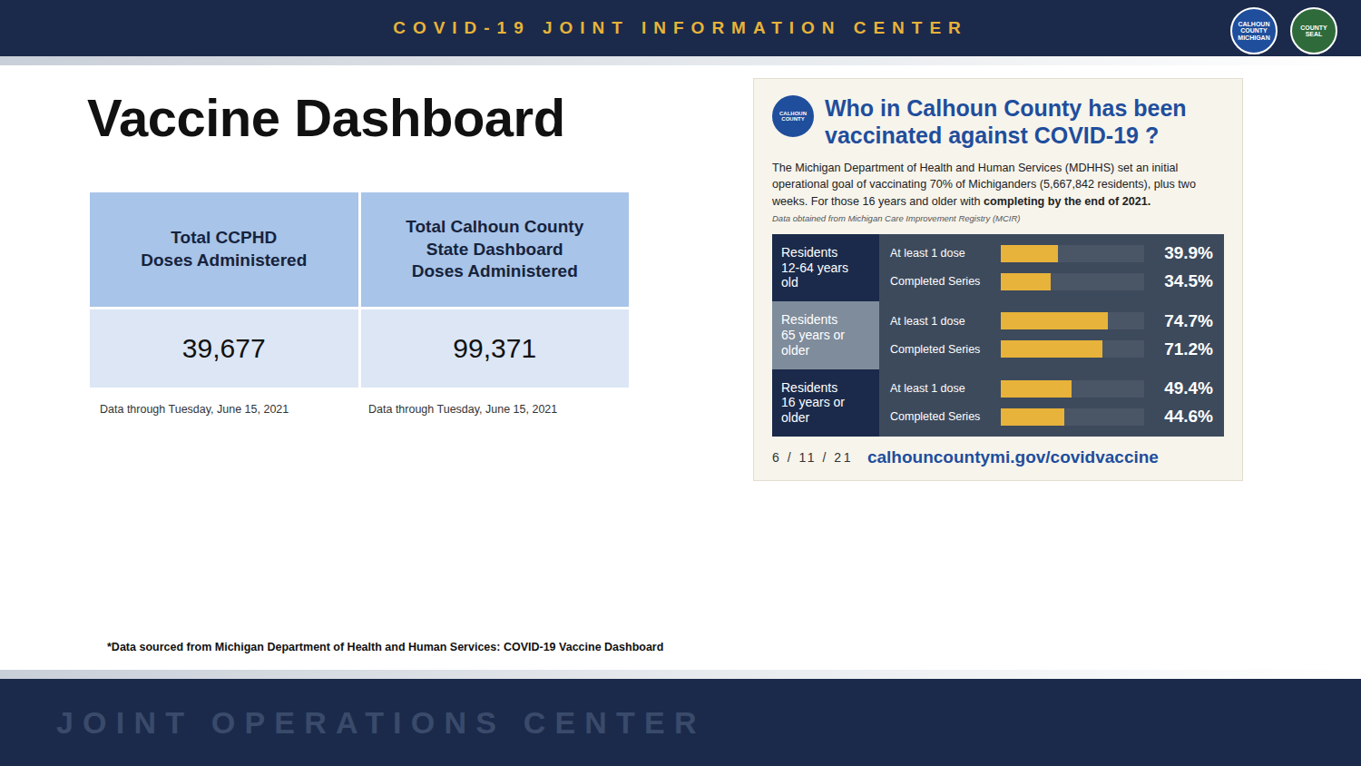COVID-19 Joint Information Center
CALHOUN
COUNTY
MICHIGAN
COUNTY
SEAL
Vaccine Dashboard
| Total CCPHD Doses Administered | Total Calhoun County State Dashboard Doses Administered |
| --- | --- |
| 39,677 | 99,371 |
Data through Tuesday, June 15, 2021 Data through Tuesday, June 15, 2021
CALHOUN
COUNTY
Who in Calhoun County has been
vaccinated against COVID-19 ?
The Michigan Department of Health and Human Services (MDHHS) set an initial operational goal of vaccinating 70% of Michiganders (5,667,842 residents), plus two weeks. For those 16 years and older with completing by the end of 2021.
Data obtained from Michigan Care Improvement Registry (MCIR)
Residents
12-64 years
old
At least 1 dose 39.9%
Completed Series 34.5%
Residents
65 years or
older
At least 1 dose 74.7%
Completed Series 71.2%
Residents
16 years or
older
At least 1 dose 49.4%
Completed Series 44.6%
6 / 11 / 21 calhouncountymi.gov/covidvaccine
*Data sourced from Michigan Department of Health and Human Services: COVID-19 Vaccine Dashboard
Joint Operations Center